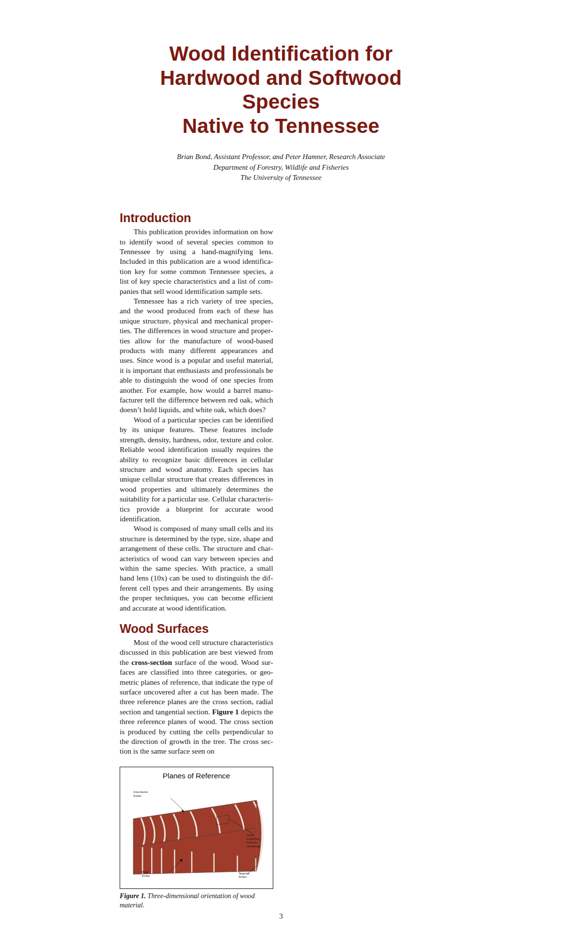Wood Identification for
Hardwood and Softwood Species
Native to Tennessee
Brian Bond, Assistant Professor, and Peter Hamner, Research Associate
Department of Forestry, Wildlife and Fisheries
The University of Tennessee
Introduction
This publication provides information on how to identify wood of several species common to Tennessee by using a hand-magnifying lens. Included in this publication are a wood identification key for some common Tennessee species, a list of key specie characteristics and a list of companies that sell wood identification sample sets.
Tennessee has a rich variety of tree species, and the wood produced from each of these has unique structure, physical and mechanical properties. The differences in wood structure and properties allow for the manufacture of wood-based products with many different appearances and uses. Since wood is a popular and useful material, it is important that enthusiasts and professionals be able to distinguish the wood of one species from another. For example, how would a barrel manufacturer tell the difference between red oak, which doesn’t hold liquids, and white oak, which does?
Wood of a particular species can be identified by its unique features. These features include strength, density, hardness, odor, texture and color. Reliable wood identification usually requires the ability to recognize basic differences in cellular structure and wood anatomy. Each species has unique cellular structure that creates differences in wood properties and ultimately determines the suitability for a particular use. Cellular characteristics provide a blueprint for accurate wood identification.
Wood is composed of many small cells and its structure is determined by the type, size, shape and arrangement of these cells. The structure and characteristics of wood can vary between species and within the same species. With practice, a small hand lens (10x) can be used to distinguish the different cell types and their arrangements. By using the proper techniques, you can become efficient and accurate at wood identification.
Wood Surfaces
Most of the wood cell structure characteristics discussed in this publication are best viewed from the cross-section surface of the wood. Wood surfaces are classified into three categories, or geometric planes of reference, that indicate the type of surface uncovered after a cut has been made. The three reference planes are the cross section, radial section and tangential section. Figure 1 depicts the three reference planes of wood. The cross section is produced by cutting the cells perpendicular to the direction of growth in the tree. The cross section is the same surface seen on
Planes of Reference
Cross-Section Surface Annual Growth Ring Increment (annual ring) Radial Surface Tangential Surface
Figure 1. Three-dimensional orientation of wood material.
3